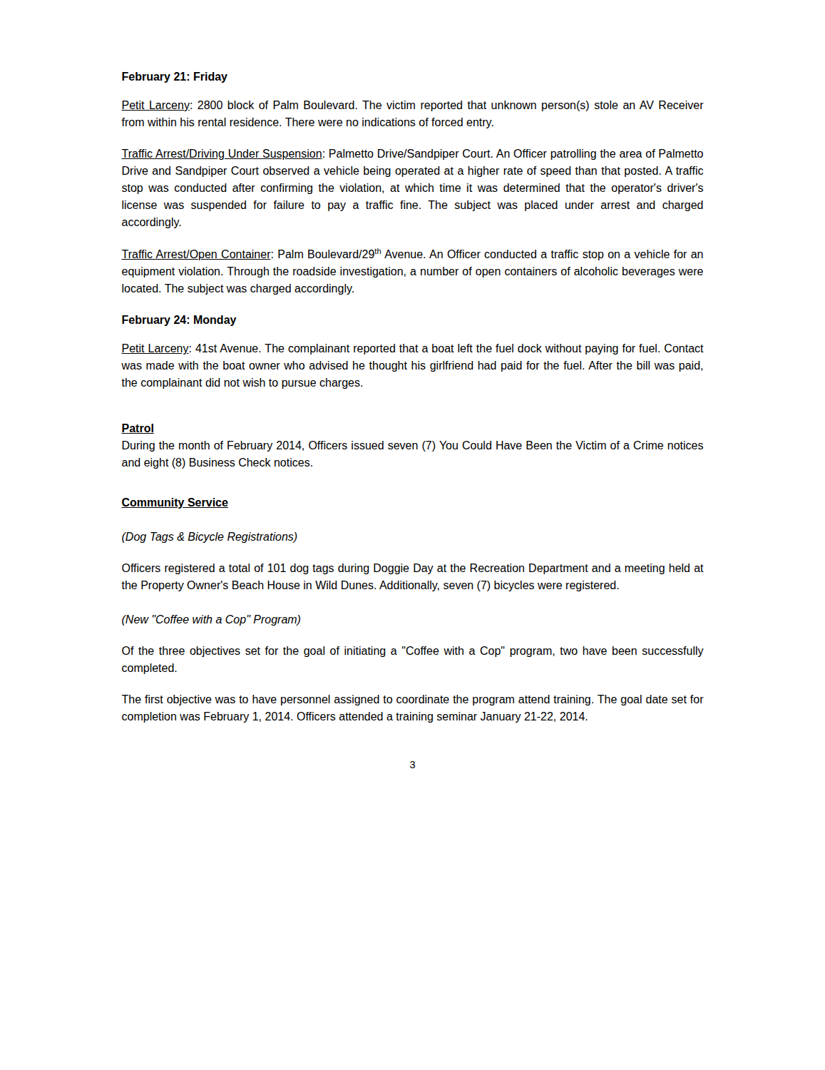February 21: Friday
Petit Larceny: 2800 block of Palm Boulevard. The victim reported that unknown person(s) stole an AV Receiver from within his rental residence. There were no indications of forced entry.
Traffic Arrest/Driving Under Suspension: Palmetto Drive/Sandpiper Court. An Officer patrolling the area of Palmetto Drive and Sandpiper Court observed a vehicle being operated at a higher rate of speed than that posted. A traffic stop was conducted after confirming the violation, at which time it was determined that the operator's driver's license was suspended for failure to pay a traffic fine. The subject was placed under arrest and charged accordingly.
Traffic Arrest/Open Container: Palm Boulevard/29th Avenue. An Officer conducted a traffic stop on a vehicle for an equipment violation. Through the roadside investigation, a number of open containers of alcoholic beverages were located. The subject was charged accordingly.
February 24: Monday
Petit Larceny: 41st Avenue. The complainant reported that a boat left the fuel dock without paying for fuel. Contact was made with the boat owner who advised he thought his girlfriend had paid for the fuel. After the bill was paid, the complainant did not wish to pursue charges.
Patrol
During the month of February 2014, Officers issued seven (7) You Could Have Been the Victim of a Crime notices and eight (8) Business Check notices.
Community Service
(Dog Tags & Bicycle Registrations)
Officers registered a total of 101 dog tags during Doggie Day at the Recreation Department and a meeting held at the Property Owner's Beach House in Wild Dunes. Additionally, seven (7) bicycles were registered.
(New "Coffee with a Cop" Program)
Of the three objectives set for the goal of initiating a "Coffee with a Cop" program, two have been successfully completed.
The first objective was to have personnel assigned to coordinate the program attend training. The goal date set for completion was February 1, 2014. Officers attended a training seminar January 21-22, 2014.
3